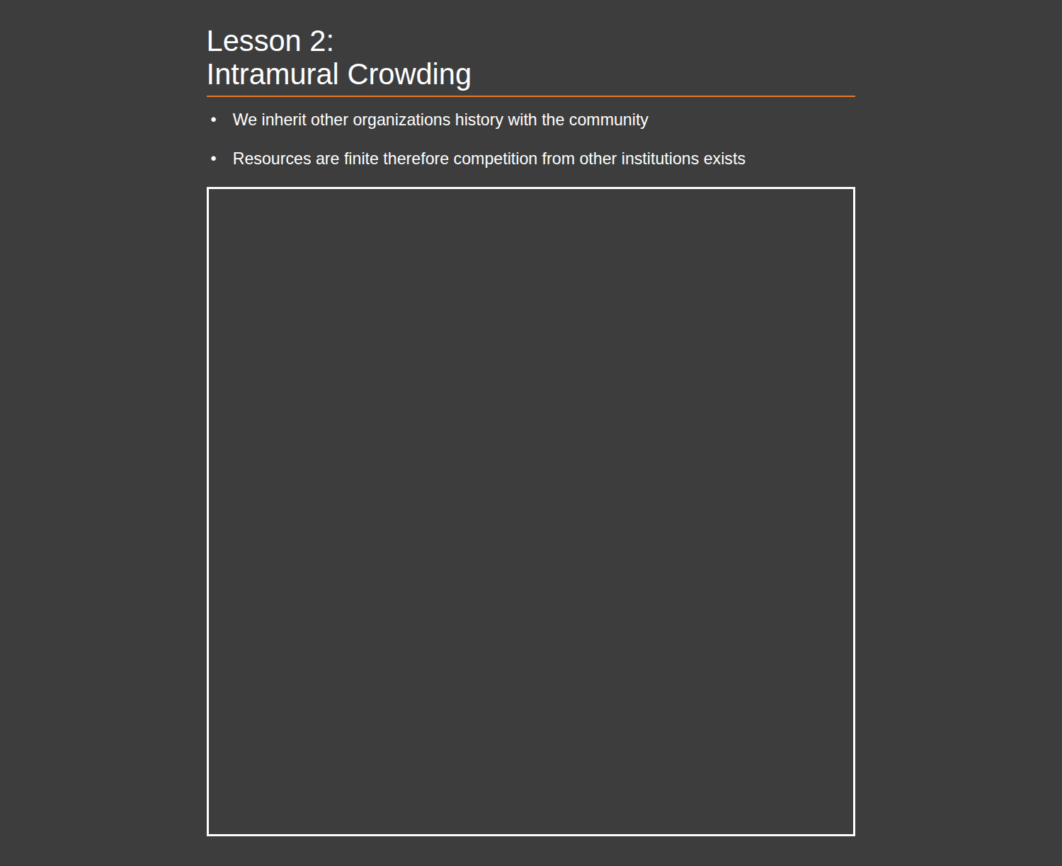Lesson 2:Intramural Crowding
We inherit other organizations history with the community
Resources are finite therefore competition from other institutions exists